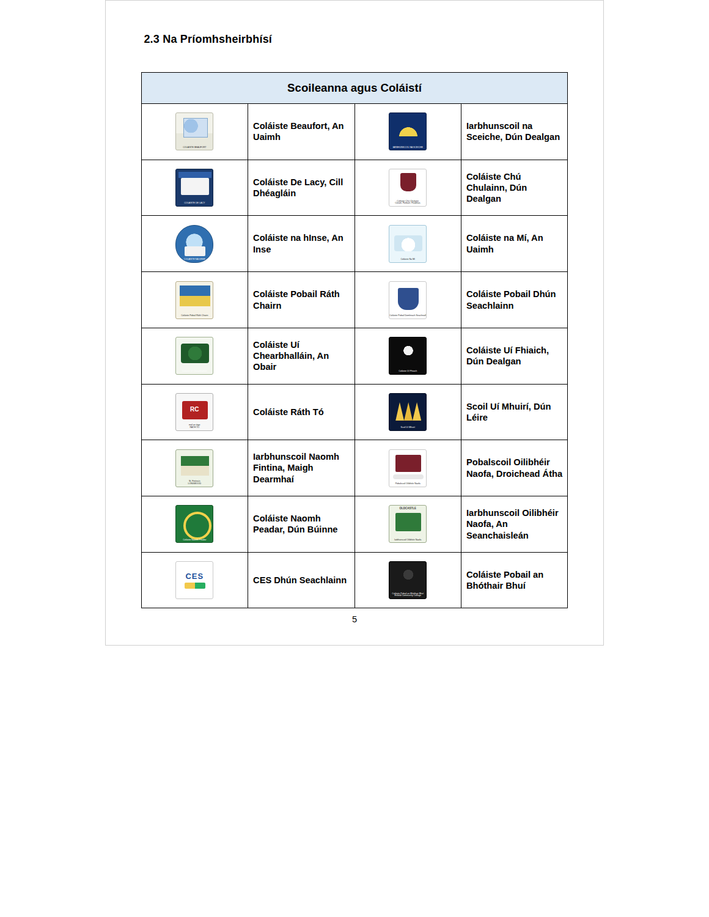2.3 Na Príomhsheirbhísí
| Scoileanna agus Coláistí |
| --- |
| COLÁISTE BEAUFORT | Coláiste Beaufort, An Uaimh | IARBHUNSCOIL NA SCEICHE | Iarbhunscoil na Sceiche, Dún Dealgan |
| COLÁISTE DE LACY | Coláiste De Lacy, Cill Dhéagláin | Coláiste Chú Chulainn Cúram. Forbairt. Feabhas. | Coláiste Chú Chulainn, Dún Dealgan |
| COLÁISTE NA hINSE | Coláiste na hInse, An Inse | Coláiste Na Mí | Coláiste na Mí, An Uaimh |
| Coláiste Pobail Ráth Chairn | Coláiste Pobail Ráth Chairn | Coláiste Pobail Domhnach Seachnaill | Coláiste Pobail Dhún Seachlainn |
| Coláiste Uí Chearbhalláin | Coláiste Uí Chearbhalláin, An Obair | Coláiste Uí Fhiaich | Coláiste Uí Fhiaich, Dún Dealgan |
| mol an óige RÁTH TÓ | Coláiste Ráth Tó | Scoil Uí Mhuirí | Scoil Uí Mhuirí, Dún Léire |
| St. Fintina's LONGWOOD | Iarbhunscoil Naomh Fintina, Maigh Dearmhaí | Pobalscoil Oilibhéir Naofa | Pobalscoil Oilibhéir Naofa, Droichead Átha |
| Coláiste Naomh Peadar | Coláiste Naomh Peadar, Dún Búinne | Iarbhunscoil Oilibhéir Naofa | Iarbhunscoil Oilibhéir Naofa, An Seanchaisleán |
| | CES Dhún Seachlainn | Coláiste Pobail an Bhóthair Bhuí Enfield Community College | Coláiste Pobail an Bhóthair Bhuí |
5